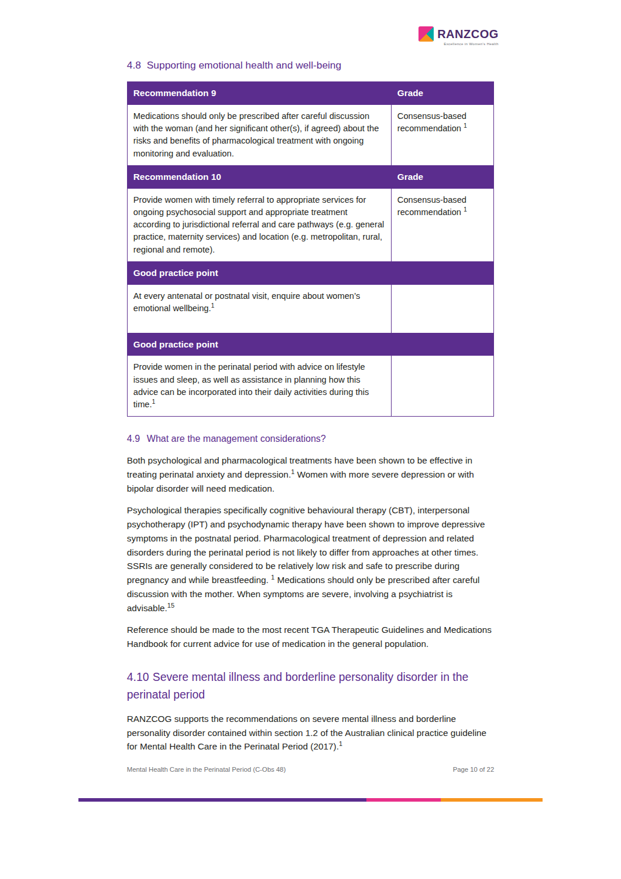RANZCOG
Excellence in Women's Health
4.8 Supporting emotional health and well-being
| Recommendation 9 | Grade |
| --- | --- |
| Medications should only be prescribed after careful discussion with the woman (and her significant other(s), if agreed) about the risks and benefits of pharmacological treatment with ongoing monitoring and evaluation. | Consensus-based recommendation 1 |
| Recommendation 10 | Grade |
| Provide women with timely referral to appropriate services for ongoing psychosocial support and appropriate treatment according to jurisdictional referral and care pathways (e.g. general practice, maternity services) and location (e.g. metropolitan, rural, regional and remote). | Consensus-based recommendation 1 |
| Good practice point |
| At every antenatal or postnatal visit, enquire about women’s emotional wellbeing. 1 | |
| Good practice point |
| Provide women in the perinatal period with advice on lifestyle issues and sleep, as well as assistance in planning how this advice can be incorporated into their daily activities during this time. 1 | |
4.9 What are the management considerations?
Both psychological and pharmacological treatments have been shown to be effective in treating perinatal anxiety and depression.1 Women with more severe depression or with bipolar disorder will need medication.
Psychological therapies specifically cognitive behavioural therapy (CBT), interpersonal psychotherapy (IPT) and psychodynamic therapy have been shown to improve depressive symptoms in the postnatal period. Pharmacological treatment of depression and related disorders during the perinatal period is not likely to differ from approaches at other times. SSRIs are generally considered to be relatively low risk and safe to prescribe during pregnancy and while breastfeeding. 1 Medications should only be prescribed after careful discussion with the mother. When symptoms are severe, involving a psychiatrist is advisable.15
Reference should be made to the most recent TGA Therapeutic Guidelines and Medications Handbook for current advice for use of medication in the general population.
4.10 Severe mental illness and borderline personality disorder in the perinatal period
RANZCOG supports the recommendations on severe mental illness and borderline personality disorder contained within section 1.2 of the Australian clinical practice guideline for Mental Health Care in the Perinatal Period (2017).1
Mental Health Care in the Perinatal Period (C-Obs 48) Page 10 of 22